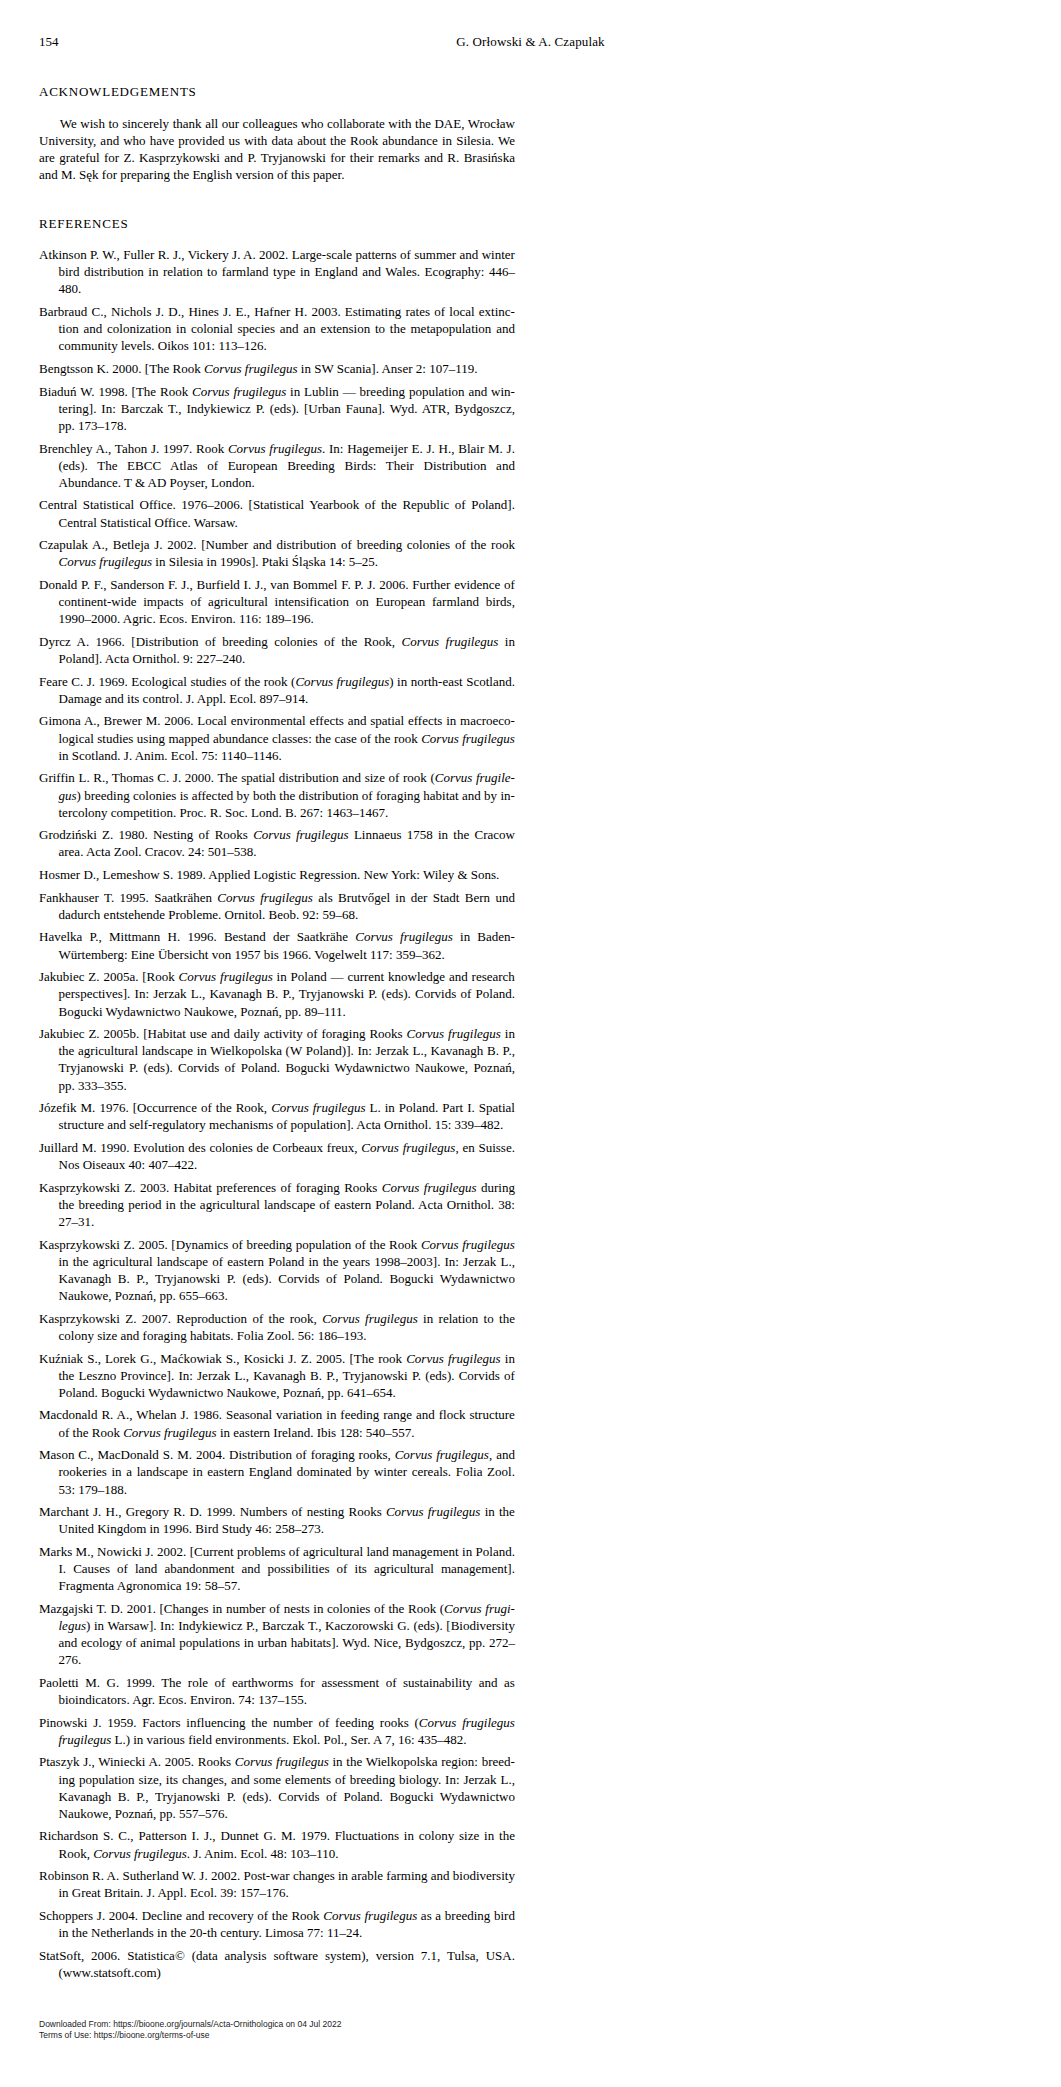154
G. Orłowski & A. Czapulak
ACKNOWLEDGEMENTS
We wish to sincerely thank all our colleagues who collaborate with the DAE, Wrocław University, and who have provided us with data about the Rook abundance in Silesia. We are grateful for Z. Kasprzykowski and P. Tryjanowski for their remarks and R. Brasińska and M. Sęk for preparing the English version of this paper.
REFERENCES
Atkinson P. W., Fuller R. J., Vickery J. A. 2002. Large-scale patterns of summer and winter bird distribution in relation to farmland type in England and Wales. Ecography: 446–480.
Barbraud C., Nichols J. D., Hines J. E., Hafner H. 2003. Estimating rates of local extinction and colonization in colonial species and an extension to the metapopulation and community levels. Oikos 101: 113–126.
Bengtsson K. 2000. [The Rook Corvus frugilegus in SW Scania]. Anser 2: 107–119.
Biaduń W. 1998. [The Rook Corvus frugilegus in Lublin — breeding population and wintering]. In: Barczak T., Indykiewicz P. (eds). [Urban Fauna]. Wyd. ATR, Bydgoszcz, pp. 173–178.
Brenchley A., Tahon J. 1997. Rook Corvus frugilegus. In: Hagemeijer E. J. H., Blair M. J. (eds). The EBCC Atlas of European Breeding Birds: Their Distribution and Abundance. T & AD Poyser, London.
Central Statistical Office. 1976–2006. [Statistical Yearbook of the Republic of Poland]. Central Statistical Office. Warsaw.
Czapulak A., Betleja J. 2002. [Number and distribution of breeding colonies of the rook Corvus frugilegus in Silesia in 1990s]. Ptaki Śląska 14: 5–25.
Donald P. F., Sanderson F. J., Burfield I. J., van Bommel F. P. J. 2006. Further evidence of continent-wide impacts of agricultural intensification on European farmland birds, 1990–2000. Agric. Ecos. Environ. 116: 189–196.
Dyrcz A. 1966. [Distribution of breeding colonies of the Rook, Corvus frugilegus in Poland]. Acta Ornithol. 9: 227–240.
Feare C. J. 1969. Ecological studies of the rook (Corvus frugilegus) in north-east Scotland. Damage and its control. J. Appl. Ecol. 897–914.
Gimona A., Brewer M. 2006. Local environmental effects and spatial effects in macroecological studies using mapped abundance classes: the case of the rook Corvus frugilegus in Scotland. J. Anim. Ecol. 75: 1140–1146.
Griffin L. R., Thomas C. J. 2000. The spatial distribution and size of rook (Corvus frugilegus) breeding colonies is affected by both the distribution of foraging habitat and by intercolony competition. Proc. R. Soc. Lond. B. 267: 1463–1467.
Grodziński Z. 1980. Nesting of Rooks Corvus frugilegus Linnaeus 1758 in the Cracow area. Acta Zool. Cracov. 24: 501–538.
Hosmer D., Lemeshow S. 1989. Applied Logistic Regression. New York: Wiley & Sons.
Fankhauser T. 1995. Saatkrähen Corvus frugilegus als Brutvőgel in der Stadt Bern und dadurch entstehende Probleme. Ornitol. Beob. 92: 59–68.
Havelka P., Mittmann H. 1996. Bestand der Saatkrähe Corvus frugilegus in Baden-Würtemberg: Eine Übersicht von 1957 bis 1966. Vogelwelt 117: 359–362.
Jakubiec Z. 2005a. [Rook Corvus frugilegus in Poland — current knowledge and research perspectives]. In: Jerzak L., Kavanagh B. P., Tryjanowski P. (eds). Corvids of Poland. Bogucki Wydawnictwo Naukowe, Poznań, pp. 89–111.
Jakubiec Z. 2005b. [Habitat use and daily activity of foraging Rooks Corvus frugilegus in the agricultural landscape in Wielkopolska (W Poland)]. In: Jerzak L., Kavanagh B. P., Tryjanowski P. (eds). Corvids of Poland. Bogucki Wydawnictwo Naukowe, Poznań, pp. 333–355.
Józefik M. 1976. [Occurrence of the Rook, Corvus frugilegus L. in Poland. Part I. Spatial structure and self-regulatory mechanisms of population]. Acta Ornithol. 15: 339–482.
Juillard M. 1990. Evolution des colonies de Corbeaux freux, Corvus frugilegus, en Suisse. Nos Oiseaux 40: 407–422.
Kasprzykowski Z. 2003. Habitat preferences of foraging Rooks Corvus frugilegus during the breeding period in the agricultural landscape of eastern Poland. Acta Ornithol. 38: 27–31.
Kasprzykowski Z. 2005. [Dynamics of breeding population of the Rook Corvus frugilegus in the agricultural landscape of eastern Poland in the years 1998–2003]. In: Jerzak L., Kavanagh B. P., Tryjanowski P. (eds). Corvids of Poland. Bogucki Wydawnictwo Naukowe, Poznań, pp. 655–663.
Kasprzykowski Z. 2007. Reproduction of the rook, Corvus frugilegus in relation to the colony size and foraging habitats. Folia Zool. 56: 186–193.
Kuźniak S., Lorek G., Maćkowiak S., Kosicki J. Z. 2005. [The rook Corvus frugilegus in the Leszno Province]. In: Jerzak L., Kavanagh B. P., Tryjanowski P. (eds). Corvids of Poland. Bogucki Wydawnictwo Naukowe, Poznań, pp. 641–654.
Macdonald R. A., Whelan J. 1986. Seasonal variation in feeding range and flock structure of the Rook Corvus frugilegus in eastern Ireland. Ibis 128: 540–557.
Mason C., MacDonald S. M. 2004. Distribution of foraging rooks, Corvus frugilegus, and rookeries in a landscape in eastern England dominated by winter cereals. Folia Zool. 53: 179–188.
Marchant J. H., Gregory R. D. 1999. Numbers of nesting Rooks Corvus frugilegus in the United Kingdom in 1996. Bird Study 46: 258–273.
Marks M., Nowicki J. 2002. [Current problems of agricultural land management in Poland. I. Causes of land abandonment and possibilities of its agricultural management]. Fragmenta Agronomica 19: 58–57.
Mazgajski T. D. 2001. [Changes in number of nests in colonies of the Rook (Corvus frugilegus) in Warsaw]. In: Indykiewicz P., Barczak T., Kaczorowski G. (eds). [Biodiversity and ecology of animal populations in urban habitats]. Wyd. Nice, Bydgoszcz, pp. 272–276.
Paoletti M. G. 1999. The role of earthworms for assessment of sustainability and as bioindicators. Agr. Ecos. Environ. 74: 137–155.
Pinowski J. 1959. Factors influencing the number of feeding rooks (Corvus frugilegus frugilegus L.) in various field environments. Ekol. Pol., Ser. A 7, 16: 435–482.
Ptaszyk J., Winiecki A. 2005. Rooks Corvus frugilegus in the Wielkopolska region: breeding population size, its changes, and some elements of breeding biology. In: Jerzak L., Kavanagh B. P., Tryjanowski P. (eds). Corvids of Poland. Bogucki Wydawnictwo Naukowe, Poznań, pp. 557–576.
Richardson S. C., Patterson I. J., Dunnet G. M. 1979. Fluctuations in colony size in the Rook, Corvus frugilegus. J. Anim. Ecol. 48: 103–110.
Robinson R. A. Sutherland W. J. 2002. Post-war changes in arable farming and biodiversity in Great Britain. J. Appl. Ecol. 39: 157–176.
Schoppers J. 2004. Decline and recovery of the Rook Corvus frugilegus as a breeding bird in the Netherlands in the 20-th century. Limosa 77: 11–24.
StatSoft, 2006. Statistica© (data analysis software system), version 7.1, Tulsa, USA. (www.statsoft.com)
Downloaded From: https://bioone.org/journals/Acta-Ornithologica on 04 Jul 2022
Terms of Use: https://bioone.org/terms-of-use